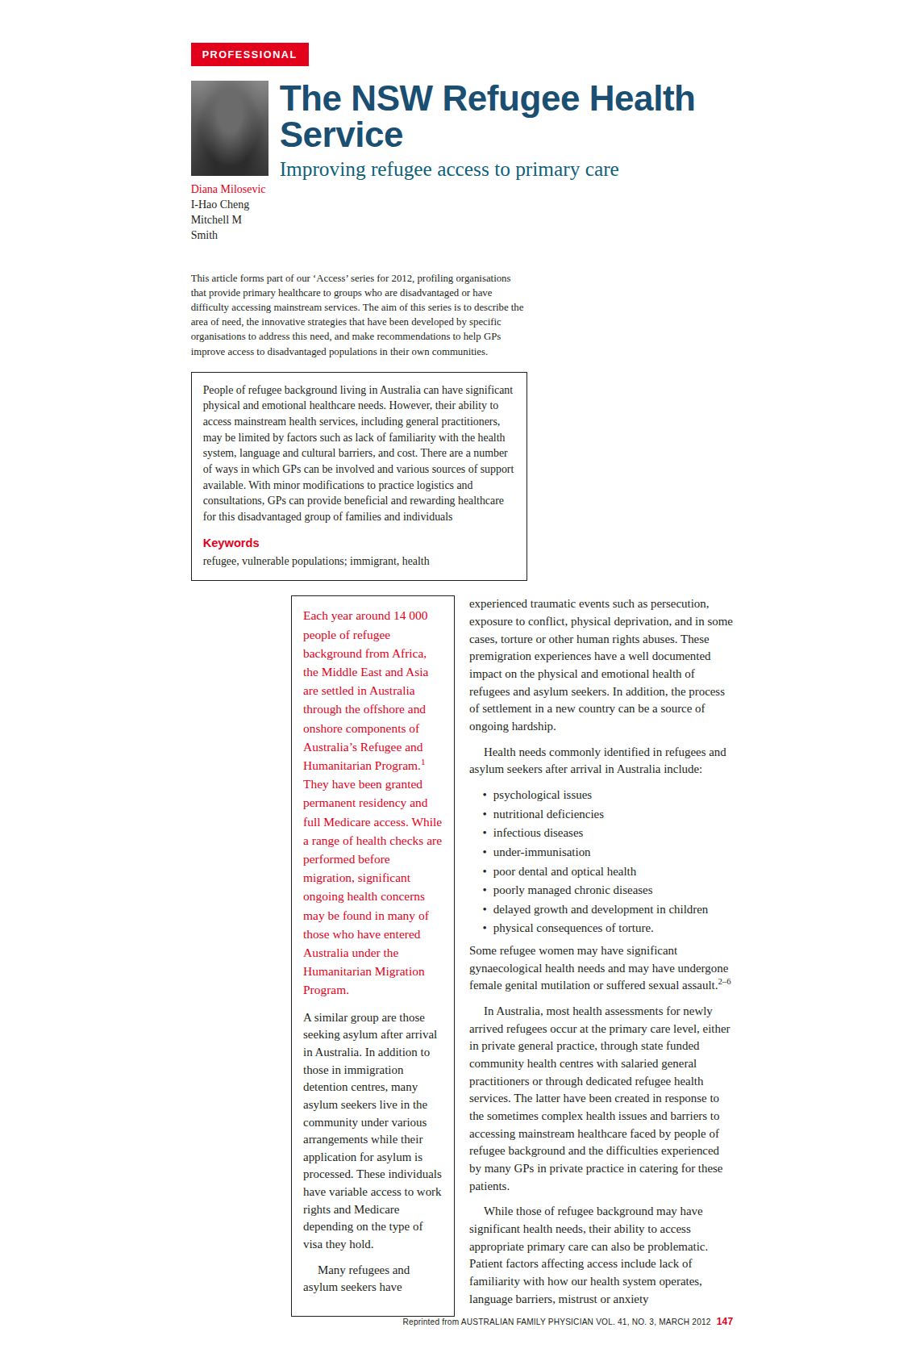Professional
Diana Milosevic
I-Hao Cheng
Mitchell M Smith
The NSW Refugee Health Service
Improving refugee access to primary care
This article forms part of our ‘Access’ series for 2012, profiling organisations that provide primary healthcare to groups who are disadvantaged or have difficulty accessing mainstream services. The aim of this series is to describe the area of need, the innovative strategies that have been developed by specific organisations to address this need, and make recommendations to help GPs improve access to disadvantaged populations in their own communities.
People of refugee background living in Australia can have significant physical and emotional healthcare needs. However, their ability to access mainstream health services, including general practitioners, may be limited by factors such as lack of familiarity with the health system, language and cultural barriers, and cost. There are a number of ways in which GPs can be involved and various sources of support available. With minor modifications to practice logistics and consultations, GPs can provide beneficial and rewarding healthcare for this disadvantaged group of families and individuals
Keywords
refugee, vulnerable populations; immigrant, health
Each year around 14 000 people of refugee background from Africa, the Middle East and Asia are settled in Australia through the offshore and onshore components of Australia’s Refugee and Humanitarian Program.1 They have been granted permanent residency and full Medicare access. While a range of health checks are performed before migration, significant ongoing health concerns may be found in many of those who have entered Australia under the Humanitarian Migration Program.
A similar group are those seeking asylum after arrival in Australia. In addition to those in immigration detention centres, many asylum seekers live in the community under various arrangements while their application for asylum is processed. These individuals have variable access to work rights and Medicare depending on the type of visa they hold.
Many refugees and asylum seekers have
experienced traumatic events such as persecution, exposure to conflict, physical deprivation, and in some cases, torture or other human rights abuses. These premigration experiences have a well documented impact on the physical and emotional health of refugees and asylum seekers. In addition, the process of settlement in a new country can be a source of ongoing hardship.
Health needs commonly identified in refugees and asylum seekers after arrival in Australia include:
psychological issues
nutritional deficiencies
infectious diseases
under-immunisation
poor dental and optical health
poorly managed chronic diseases
delayed growth and development in children
physical consequences of torture.
Some refugee women may have significant gynaecological health needs and may have undergone female genital mutilation or suffered sexual assault.2–6
In Australia, most health assessments for newly arrived refugees occur at the primary care level, either in private general practice, through state funded community health centres with salaried general practitioners or through dedicated refugee health services. The latter have been created in response to the sometimes complex health issues and barriers to accessing mainstream healthcare faced by people of refugee background and the difficulties experienced by many GPs in private practice in catering for these patients.
While those of refugee background may have significant health needs, their ability to access appropriate primary care can also be problematic. Patient factors affecting access include lack of familiarity with how our health system operates, language barriers, mistrust or anxiety
Reprinted from AUSTRALIAN FAMILY PHYSICIAN VOL. 41, NO. 3, MARCH 2012 147